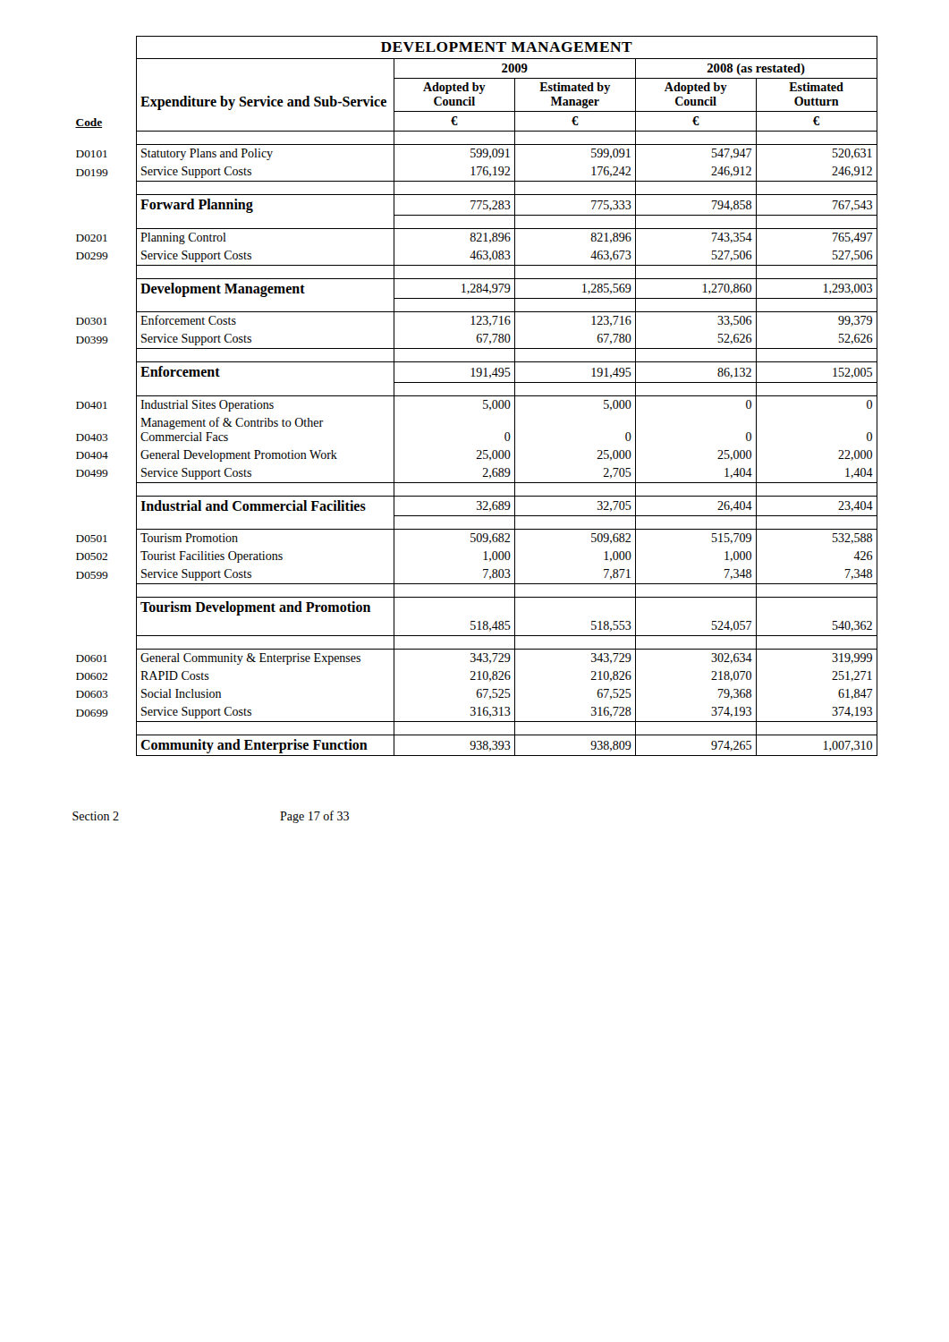| | DEVELOPMENT MANAGEMENT |
| | | 2009 | 2008 (as restated) |
| | Expenditure by Service and Sub-Service | Adopted by Council | Estimated by Manager | Adopted by Council | Estimated Outturn |
| Code | | € | € | € | € |
| D0101 | Statutory Plans and Policy | 599,091 | 599,091 | 547,947 | 520,631 |
| D0199 | Service Support Costs | 176,192 | 176,242 | 246,912 | 246,912 |
| | Forward Planning | 775,283 | 775,333 | 794,858 | 767,543 |
| D0201 | Planning Control | 821,896 | 821,896 | 743,354 | 765,497 |
| D0299 | Service Support Costs | 463,083 | 463,673 | 527,506 | 527,506 |
| | Development Management | 1,284,979 | 1,285,569 | 1,270,860 | 1,293,003 |
| D0301 | Enforcement Costs | 123,716 | 123,716 | 33,506 | 99,379 |
| D0399 | Service Support Costs | 67,780 | 67,780 | 52,626 | 52,626 |
| | Enforcement | 191,495 | 191,495 | 86,132 | 152,005 |
| D0401 | Industrial Sites Operations | 5,000 | 5,000 | 0 | 0 |
| D0403 | Management of & Contribs to Other Commercial Facs | 0 | 0 | 0 | 0 |
| D0404 | General Development Promotion Work | 25,000 | 25,000 | 25,000 | 22,000 |
| D0499 | Service Support Costs | 2,689 | 2,705 | 1,404 | 1,404 |
| | Industrial and Commercial Facilities | 32,689 | 32,705 | 26,404 | 23,404 |
| D0501 | Tourism Promotion | 509,682 | 509,682 | 515,709 | 532,588 |
| D0502 | Tourist Facilities Operations | 1,000 | 1,000 | 1,000 | 426 |
| D0599 | Service Support Costs | 7,803 | 7,871 | 7,348 | 7,348 |
| | Tourism Development and Promotion | | | | |
| | | 518,485 | 518,553 | 524,057 | 540,362 |
| D0601 | General Community & Enterprise Expenses | 343,729 | 343,729 | 302,634 | 319,999 |
| D0602 | RAPID Costs | 210,826 | 210,826 | 218,070 | 251,271 |
| D0603 | Social Inclusion | 67,525 | 67,525 | 79,368 | 61,847 |
| D0699 | Service Support Costs | 316,313 | 316,728 | 374,193 | 374,193 |
| | Community and Enterprise Function | 938,393 | 938,809 | 974,265 | 1,007,310 |
Section 2 Page 17 of 33